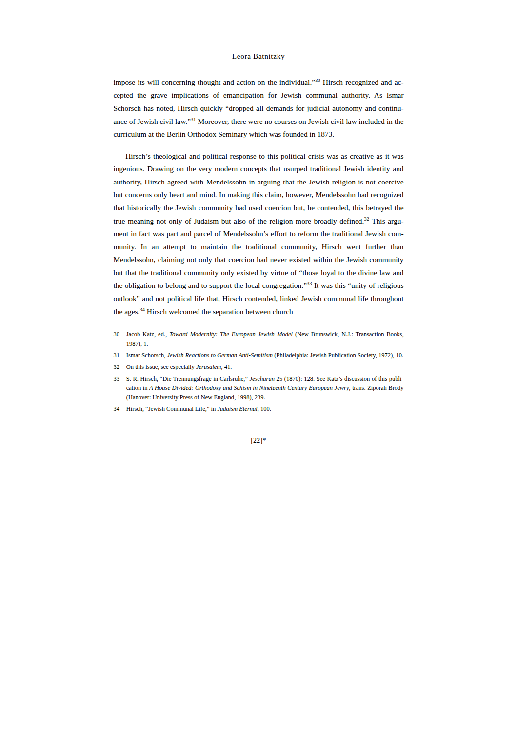Leora Batnitzky
impose its will concerning thought and action on the individual.”30 Hirsch recognized and accepted the grave implications of emancipation for Jewish communal authority. As Ismar Schorsch has noted, Hirsch quickly “dropped all demands for judicial autonomy and continuance of Jewish civil law.”31 Moreover, there were no courses on Jewish civil law included in the curriculum at the Berlin Orthodox Seminary which was founded in 1873.
Hirsch’s theological and political response to this political crisis was as creative as it was ingenious. Drawing on the very modern concepts that usurped traditional Jewish identity and authority, Hirsch agreed with Mendelssohn in arguing that the Jewish religion is not coercive but concerns only heart and mind. In making this claim, however, Mendelssohn had recognized that historically the Jewish community had used coercion but, he contended, this betrayed the true meaning not only of Judaism but also of the religion more broadly defined.32 This argument in fact was part and parcel of Mendelssohn’s effort to reform the traditional Jewish community. In an attempt to maintain the traditional community, Hirsch went further than Mendelssohn, claiming not only that coercion had never existed within the Jewish community but that the traditional community only existed by virtue of “those loyal to the divine law and the obligation to belong and to support the local congregation.”33 It was this “unity of religious outlook” and not political life that, Hirsch contended, linked Jewish communal life throughout the ages.34 Hirsch welcomed the separation between church
30 Jacob Katz, ed., Toward Modernity: The European Jewish Model (New Brunswick, N.J.: Transaction Books, 1987), 1.
31 Ismar Schorsch, Jewish Reactions to German Anti-Semitism (Philadelphia: Jewish Publication Society, 1972), 10.
32 On this issue, see especially Jerusalem, 41.
33 S. R. Hirsch, “Die Trennungsfrage in Carlsruhe,” Jeschurun 25 (1870): 128. See Katz’s discussion of this publication in A House Divided: Orthodoxy and Schism in Nineteenth Century European Jewry, trans. Ziporah Brody (Hanover: University Press of New England, 1998), 239.
34 Hirsch, “Jewish Communal Life,” in Judaism Eternal, 100.
[22]*